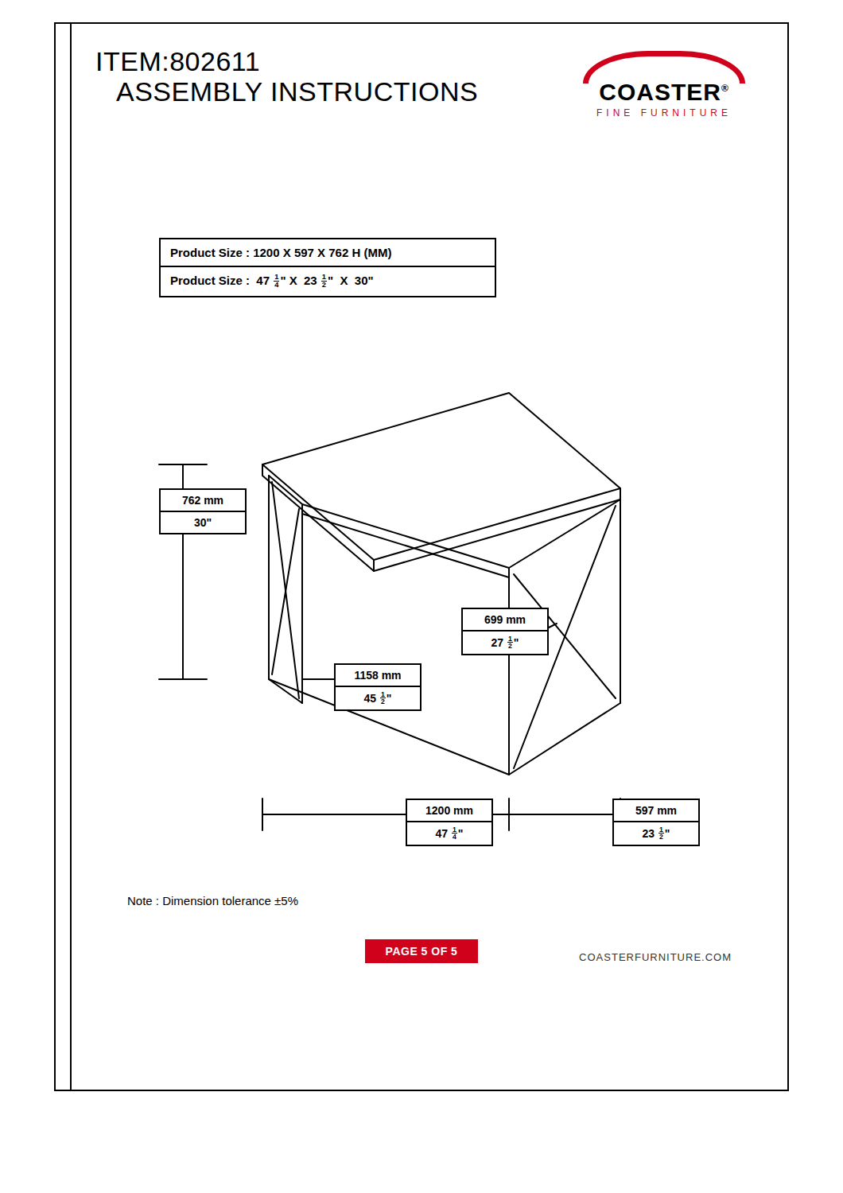ITEM: 802611
ASSEMBLY INSTRUCTIONS
COASTER®
FINE FURNITURE
Product Size : 1200 X 597 X 762 H (MM)
Product Size : 47 14" X 23 12" X 30"
762 mm
30"
699 mm
27 12"
1158 mm
45 12"
1200 mm
47 14"
597 mm
23 12"
Note : Dimension tolerance ±5%
PAGE 5 OF 5 COASTERFURNITURE.COM